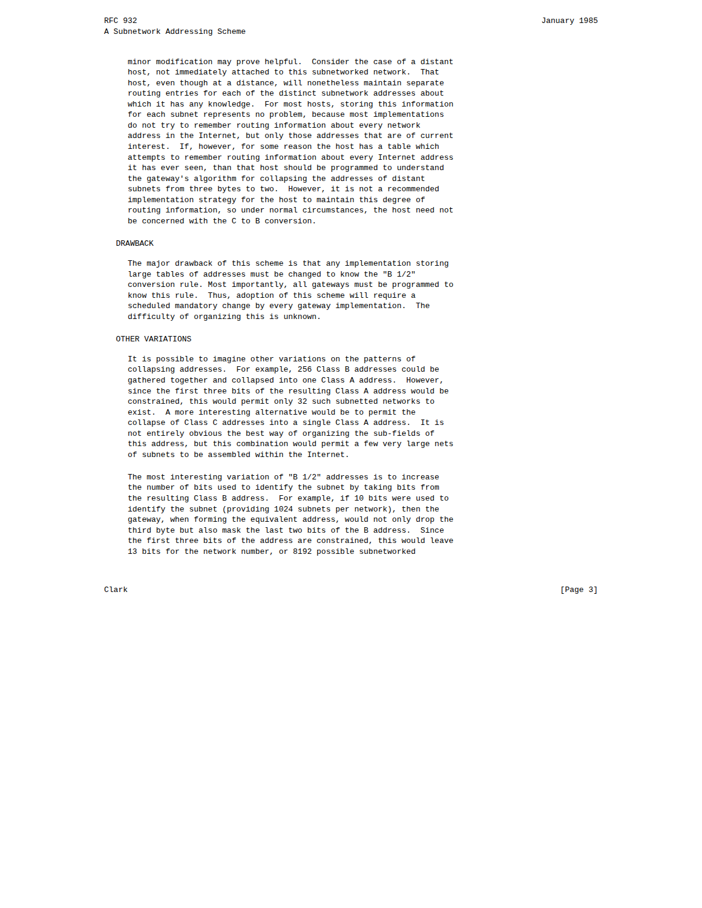RFC 932 January 1985
A Subnetwork Addressing Scheme
minor modification may prove helpful. Consider the case of a distant host, not immediately attached to this subnetworked network. That host, even though at a distance, will nonetheless maintain separate routing entries for each of the distinct subnetwork addresses about which it has any knowledge. For most hosts, storing this information for each subnet represents no problem, because most implementations do not try to remember routing information about every network address in the Internet, but only those addresses that are of current interest. If, however, for some reason the host has a table which attempts to remember routing information about every Internet address it has ever seen, than that host should be programmed to understand the gateway's algorithm for collapsing the addresses of distant subnets from three bytes to two. However, it is not a recommended implementation strategy for the host to maintain this degree of routing information, so under normal circumstances, the host need not be concerned with the C to B conversion.
DRAWBACK
The major drawback of this scheme is that any implementation storing large tables of addresses must be changed to know the "B 1/2" conversion rule. Most importantly, all gateways must be programmed to know this rule. Thus, adoption of this scheme will require a scheduled mandatory change by every gateway implementation. The difficulty of organizing this is unknown.
OTHER VARIATIONS
It is possible to imagine other variations on the patterns of collapsing addresses. For example, 256 Class B addresses could be gathered together and collapsed into one Class A address. However, since the first three bits of the resulting Class A address would be constrained, this would permit only 32 such subnetted networks to exist. A more interesting alternative would be to permit the collapse of Class C addresses into a single Class A address. It is not entirely obvious the best way of organizing the sub-fields of this address, but this combination would permit a few very large nets of subnets to be assembled within the Internet.
The most interesting variation of "B 1/2" addresses is to increase the number of bits used to identify the subnet by taking bits from the resulting Class B address. For example, if 10 bits were used to identify the subnet (providing 1024 subnets per network), then the gateway, when forming the equivalent address, would not only drop the third byte but also mask the last two bits of the B address. Since the first three bits of the address are constrained, this would leave 13 bits for the network number, or 8192 possible subnetworked
Clark[Page 3]